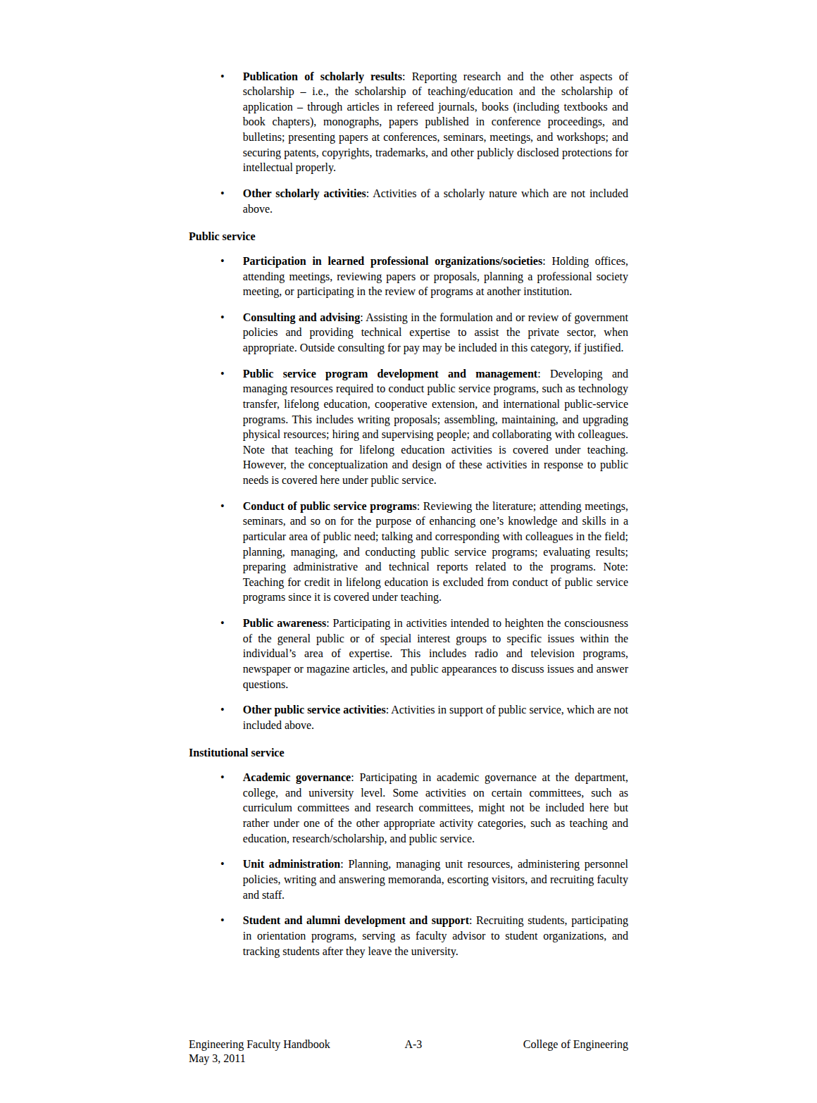Publication of scholarly results: Reporting research and the other aspects of scholarship – i.e., the scholarship of teaching/education and the scholarship of application – through articles in refereed journals, books (including textbooks and book chapters), monographs, papers published in conference proceedings, and bulletins; presenting papers at conferences, seminars, meetings, and workshops; and securing patents, copyrights, trademarks, and other publicly disclosed protections for intellectual properly.
Other scholarly activities: Activities of a scholarly nature which are not included above.
Public service
Participation in learned professional organizations/societies: Holding offices, attending meetings, reviewing papers or proposals, planning a professional society meeting, or participating in the review of programs at another institution.
Consulting and advising: Assisting in the formulation and or review of government policies and providing technical expertise to assist the private sector, when appropriate. Outside consulting for pay may be included in this category, if justified.
Public service program development and management: Developing and managing resources required to conduct public service programs, such as technology transfer, lifelong education, cooperative extension, and international public-service programs. This includes writing proposals; assembling, maintaining, and upgrading physical resources; hiring and supervising people; and collaborating with colleagues. Note that teaching for lifelong education activities is covered under teaching. However, the conceptualization and design of these activities in response to public needs is covered here under public service.
Conduct of public service programs: Reviewing the literature; attending meetings, seminars, and so on for the purpose of enhancing one’s knowledge and skills in a particular area of public need; talking and corresponding with colleagues in the field; planning, managing, and conducting public service programs; evaluating results; preparing administrative and technical reports related to the programs. Note: Teaching for credit in lifelong education is excluded from conduct of public service programs since it is covered under teaching.
Public awareness: Participating in activities intended to heighten the consciousness of the general public or of special interest groups to specific issues within the individual’s area of expertise. This includes radio and television programs, newspaper or magazine articles, and public appearances to discuss issues and answer questions.
Other public service activities: Activities in support of public service, which are not included above.
Institutional service
Academic governance: Participating in academic governance at the department, college, and university level. Some activities on certain committees, such as curriculum committees and research committees, might not be included here but rather under one of the other appropriate activity categories, such as teaching and education, research/scholarship, and public service.
Unit administration: Planning, managing unit resources, administering personnel policies, writing and answering memoranda, escorting visitors, and recruiting faculty and staff.
Student and alumni development and support: Recruiting students, participating in orientation programs, serving as faculty advisor to student organizations, and tracking students after they leave the university.
Engineering Faculty Handbook May 3, 2011
A-3
College of Engineering